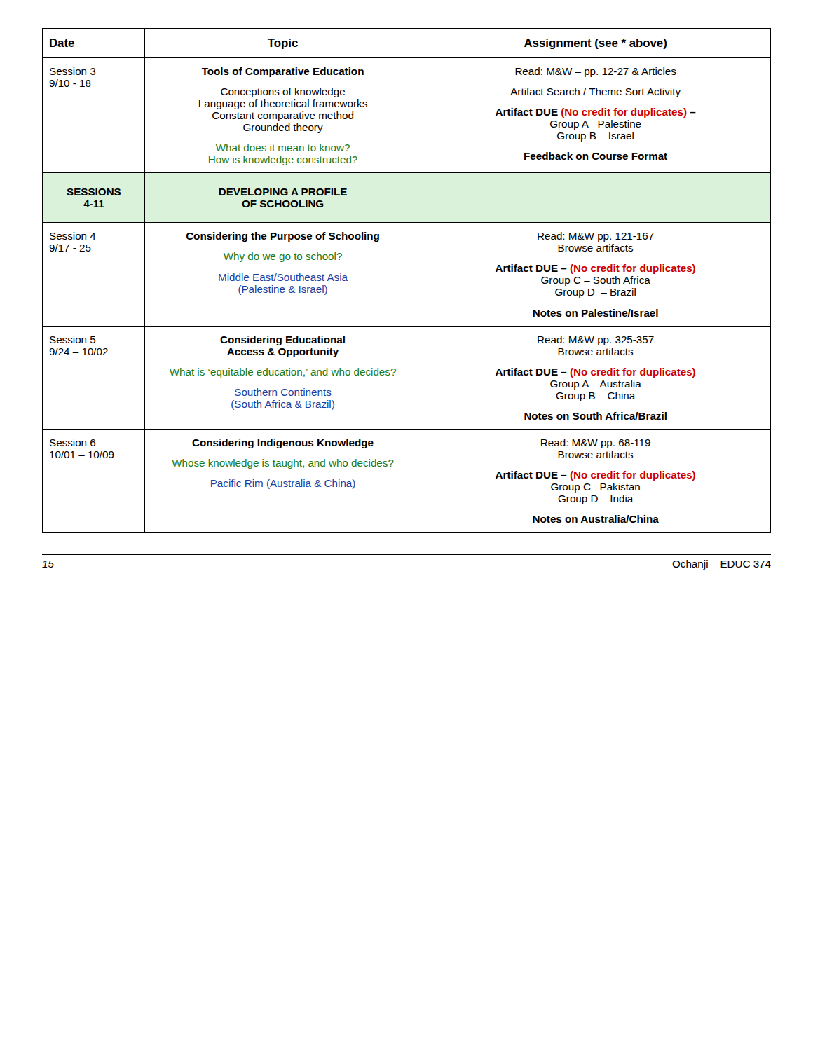| Date | Topic | Assignment (see * above) |
| --- | --- | --- |
| Session 3 9/10 - 18 | Tools of Comparative Education Conceptions of knowledge Language of theoretical frameworks Constant comparative method Grounded theory What does it mean to know? How is knowledge constructed? | Read: M&W – pp. 12-27 & Articles Artifact Search / Theme Sort Activity Artifact DUE (No credit for duplicates) – Group A– Palestine Group B – Israel Feedback on Course Format |
| SESSIONS 4-11 | DEVELOPING A PROFILE OF SCHOOLING | |
| Session 4 9/17 - 25 | Considering the Purpose of Schooling Why do we go to school? Middle East/Southeast Asia (Palestine & Israel) | Read: M&W pp. 121-167 Browse artifacts Artifact DUE – (No credit for duplicates) Group C – South Africa Group D – Brazil Notes on Palestine/Israel |
| Session 5 9/24 – 10/02 | Considering Educational Access & Opportunity What is ‘equitable education,’ and who decides? Southern Continents (South Africa & Brazil) | Read: M&W pp. 325-357 Browse artifacts Artifact DUE – (No credit for duplicates) Group A – Australia Group B – China Notes on South Africa/Brazil |
| Session 6 10/01 – 10/09 | Considering Indigenous Knowledge Whose knowledge is taught, and who decides? Pacific Rim (Australia & China) | Read: M&W pp. 68-119 Browse artifacts Artifact DUE – (No credit for duplicates) Group C– Pakistan Group D – India Notes on Australia/China |
15 Ochanji – EDUC 374